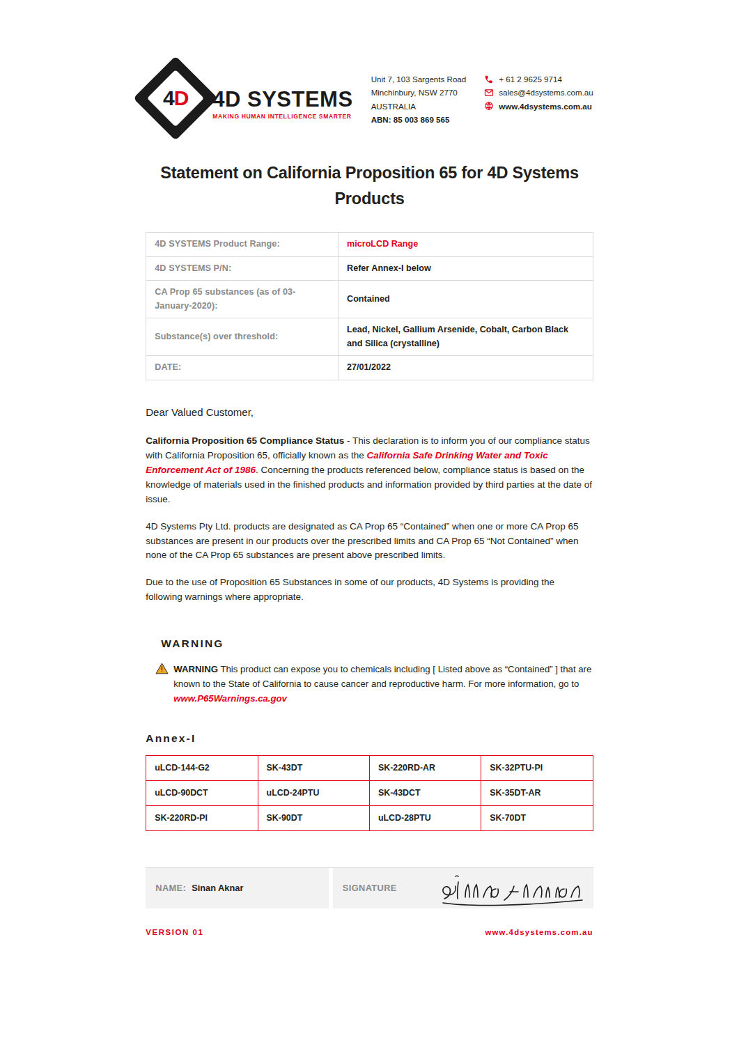4D
4D SYSTEMS
MAKING HUMAN INTELLIGENCE SMARTER
Unit 7, 103 Sargents Road
Minchinbury, NSW 2770
AUSTRALIA
ABN: 85 003 869 565
+ 61 2 9625 9714
sales@4dsystems.com.au
www.4dsystems.com.au
Statement on California Proposition 65 for 4D Systems Products
| 4D SYSTEMS Product Range: | microLCD Range |
| 4D SYSTEMS P/N: | Refer Annex-I below |
| CA Prop 65 substances (as of 03-January-2020): | Contained |
| Substance(s) over threshold: | Lead, Nickel, Gallium Arsenide, Cobalt, Carbon Black and Silica (crystalline) |
| DATE: | 27/01/2022 |
Dear Valued Customer,
California Proposition 65 Compliance Status - This declaration is to inform you of our compliance status with California Proposition 65, officially known as the California Safe Drinking Water and Toxic Enforcement Act of 1986. Concerning the products referenced below, compliance status is based on the knowledge of materials used in the finished products and information provided by third parties at the date of issue.
4D Systems Pty Ltd. products are designated as CA Prop 65 “Contained” when one or more CA Prop 65 substances are present in our products over the prescribed limits and CA Prop 65 “Not Contained” when none of the CA Prop 65 substances are present above prescribed limits.
Due to the use of Proposition 65 Substances in some of our products, 4D Systems is providing the following warnings where appropriate.
WARNING
WARNING This product can expose you to chemicals including [ Listed above as “Contained” ] that are known to the State of California to cause cancer and reproductive harm. For more information, go to www.P65Warnings.ca.gov
Annex-I
| uLCD-144-G2 | SK-43DT | SK-220RD-AR | SK-32PTU-PI |
| uLCD-90DCT | uLCD-24PTU | SK-43DCT | SK-35DT-AR |
| SK-220RD-PI | SK-90DT | uLCD-28PTU | SK-70DT |
NAME: Sinan Aknar
SIGNATURE
VERSION 01
www.4dsystems.com.au